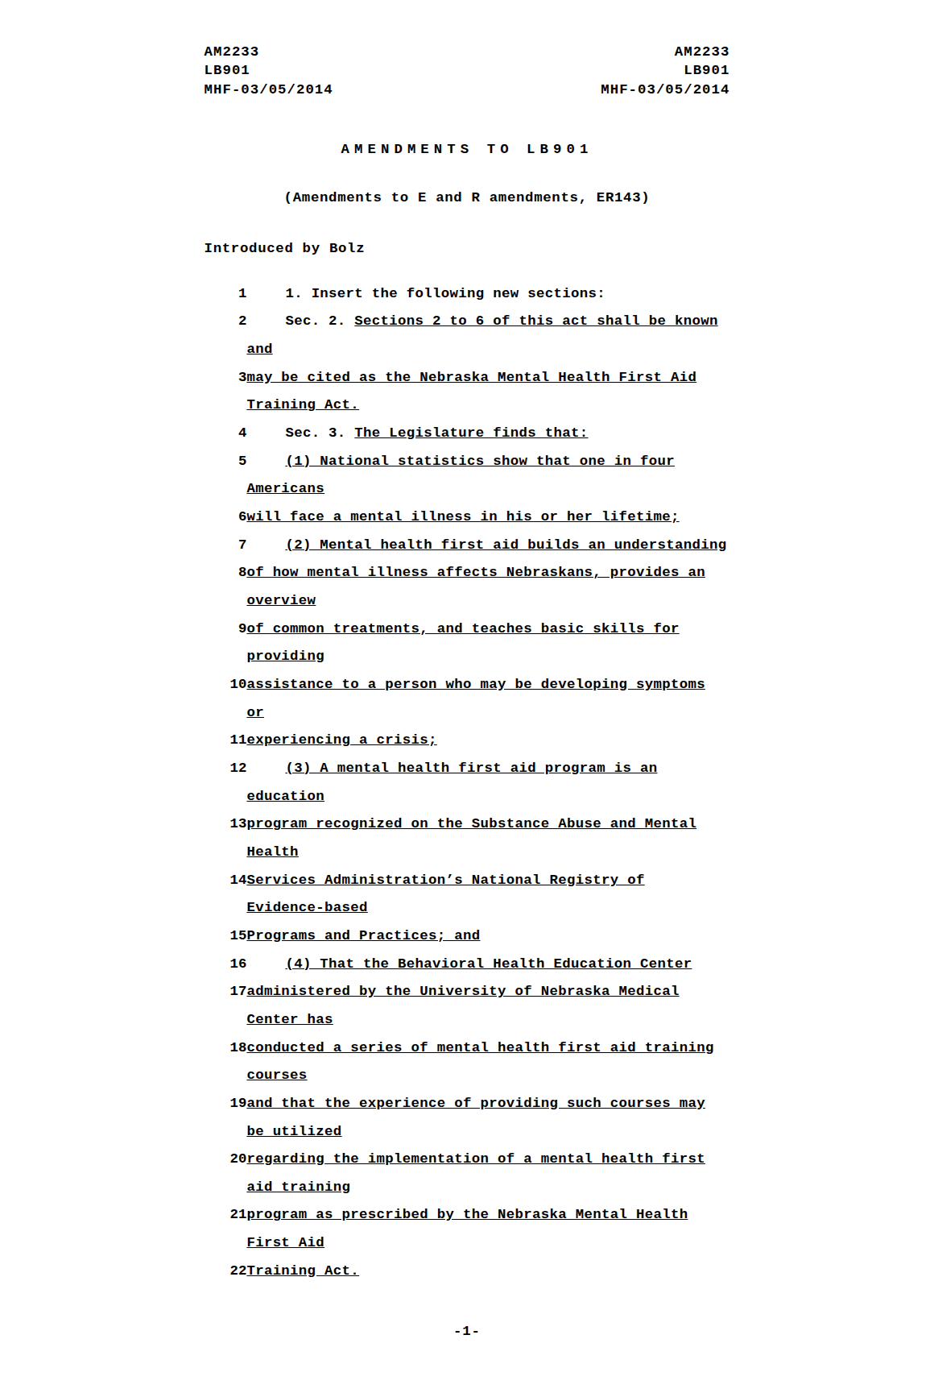| AM2233 | AM2233 |
| LB901 | LB901 |
| MHF-03/05/2014 | MHF-03/05/2014 |
AMENDMENTS TO LB901
(Amendments to E and R amendments, ER143)
Introduced by Bolz
| 1 | 1. Insert the following new sections: |
| 2 | Sec. 2. Sections 2 to 6 of this act shall be known and |
| 3 | may be cited as the Nebraska Mental Health First Aid Training Act. |
| 4 | Sec. 3. The Legislature finds that: |
| 5 | (1) National statistics show that one in four Americans |
| 6 | will face a mental illness in his or her lifetime; |
| 7 | (2) Mental health first aid builds an understanding |
| 8 | of how mental illness affects Nebraskans, provides an overview |
| 9 | of common treatments, and teaches basic skills for providing |
| 10 | assistance to a person who may be developing symptoms or |
| 11 | experiencing a crisis; |
| 12 | (3) A mental health first aid program is an education |
| 13 | program recognized on the Substance Abuse and Mental Health |
| 14 | Services Administration’s National Registry of Evidence-based |
| 15 | Programs and Practices; and |
| 16 | (4) That the Behavioral Health Education Center |
| 17 | administered by the University of Nebraska Medical Center has |
| 18 | conducted a series of mental health first aid training courses |
| 19 | and that the experience of providing such courses may be utilized |
| 20 | regarding the implementation of a mental health first aid training |
| 21 | program as prescribed by the Nebraska Mental Health First Aid |
| 22 | Training Act. |
-1-